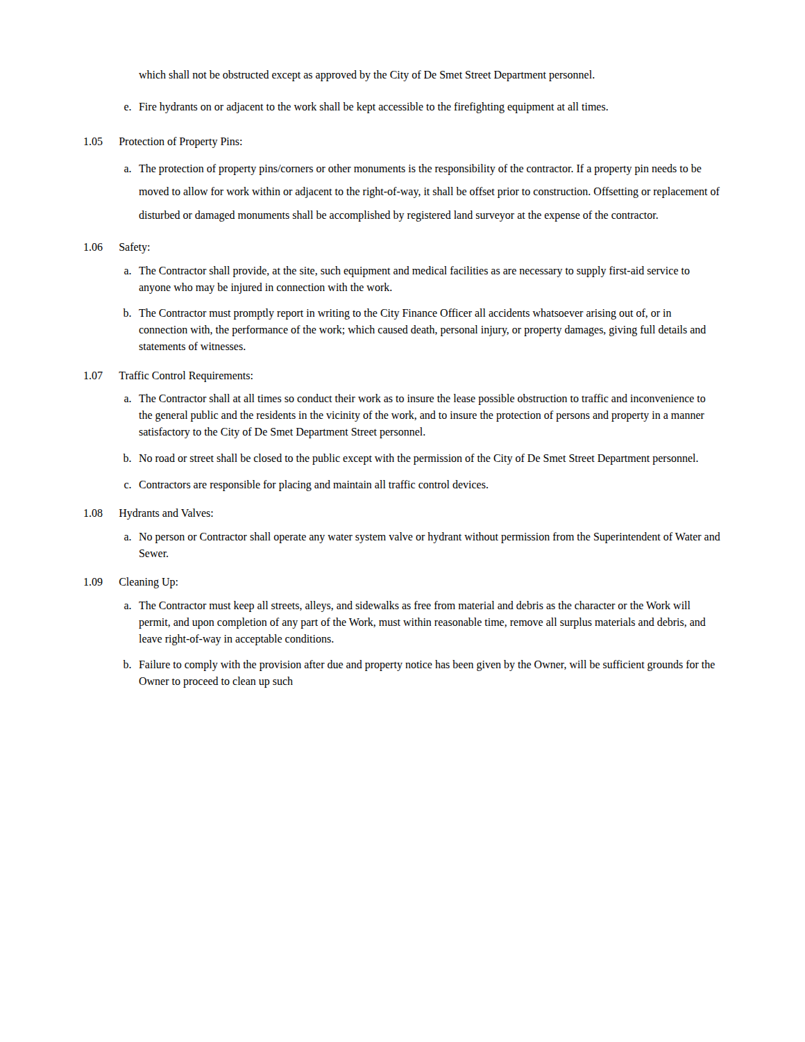which shall not be obstructed except as approved by the City of De Smet Street Department personnel.
Fire hydrants on or adjacent to the work shall be kept accessible to the firefighting equipment at all times.
1.05 Protection of Property Pins:
The protection of property pins/corners or other monuments is the responsibility of the contractor. If a property pin needs to be moved to allow for work within or adjacent to the right-of-way, it shall be offset prior to construction. Offsetting or replacement of disturbed or damaged monuments shall be accomplished by registered land surveyor at the expense of the contractor.
1.06 Safety:
The Contractor shall provide, at the site, such equipment and medical facilities as are necessary to supply first-aid service to anyone who may be injured in connection with the work.
The Contractor must promptly report in writing to the City Finance Officer all accidents whatsoever arising out of, or in connection with, the performance of the work; which caused death, personal injury, or property damages, giving full details and statements of witnesses.
1.07 Traffic Control Requirements:
The Contractor shall at all times so conduct their work as to insure the lease possible obstruction to traffic and inconvenience to the general public and the residents in the vicinity of the work, and to insure the protection of persons and property in a manner satisfactory to the City of De Smet Department Street personnel.
No road or street shall be closed to the public except with the permission of the City of De Smet Street Department personnel.
Contractors are responsible for placing and maintain all traffic control devices.
1.08 Hydrants and Valves:
No person or Contractor shall operate any water system valve or hydrant without permission from the Superintendent of Water and Sewer.
1.09 Cleaning Up:
The Contractor must keep all streets, alleys, and sidewalks as free from material and debris as the character or the Work will permit, and upon completion of any part of the Work, must within reasonable time, remove all surplus materials and debris, and leave right-of-way in acceptable conditions.
Failure to comply with the provision after due and property notice has been given by the Owner, will be sufficient grounds for the Owner to proceed to clean up such